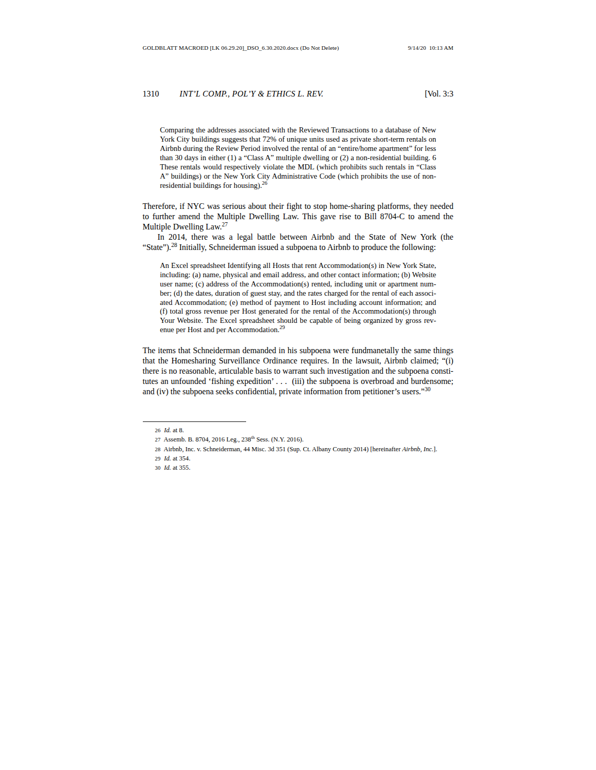GOLDBLATT MACROED [LK 06.29.20]_DSO_6.30.2020.docx (Do Not Delete)
9/14/20 10:13 AM
1310
INT’L COMP., POL’Y & ETHICS L. REV.
[Vol. 3:3
Comparing the addresses associated with the Reviewed Transactions to a database of New York City buildings suggests that 72% of unique units used as private short-term rentals on Airbnb during the Review Period involved the rental of an “entire/home apartment” for less than 30 days in either (1) a “Class A” multiple dwelling or (2) a non-residential building. 6 These rentals would respectively violate the MDL (which prohibits such rentals in “Class A” buildings) or the New York City Administrative Code (which prohibits the use of non-residential buildings for housing).26
Therefore, if NYC was serious about their fight to stop home-sharing platforms, they needed to further amend the Multiple Dwelling Law. This gave rise to Bill 8704-C to amend the Multiple Dwelling Law.27
In 2014, there was a legal battle between Airbnb and the State of New York (the “State”).28 Initially, Schneiderman issued a subpoena to Airbnb to produce the following:
An Excel spreadsheet Identifying all Hosts that rent Accommodation(s) in New York State, including: (a) name, physical and email address, and other contact information; (b) Website user name; (c) address of the Accommodation(s) rented, including unit or apartment number; (d) the dates, duration of guest stay, and the rates charged for the rental of each associated Accommodation; (e) method of payment to Host including account information; and (f) total gross revenue per Host generated for the rental of the Accommodation(s) through Your Website. The Excel spreadsheet should be capable of being organized by gross revenue per Host and per Accommodation.29
The items that Schneiderman demanded in his subpoena were fundmanetally the same things that the Homesharing Surveillance Ordinance requires. In the lawsuit, Airbnb claimed; “(i) there is no reasonable, articulable basis to warrant such investigation and the subpoena constitutes an unfounded ‘fishing expedition’ . . . (iii) the subpoena is overbroad and burdensome; and (iv) the subpoena seeks confidential, private information from petitioner’s users.”30
26 Id. at 8.
27 Assemb. B. 8704, 2016 Leg., 238th Sess. (N.Y. 2016).
28 Airbnb, Inc. v. Schneiderman, 44 Misc. 3d 351 (Sup. Ct. Albany County 2014) [hereinafter Airbnb, Inc.].
29 Id. at 354.
30 Id. at 355.